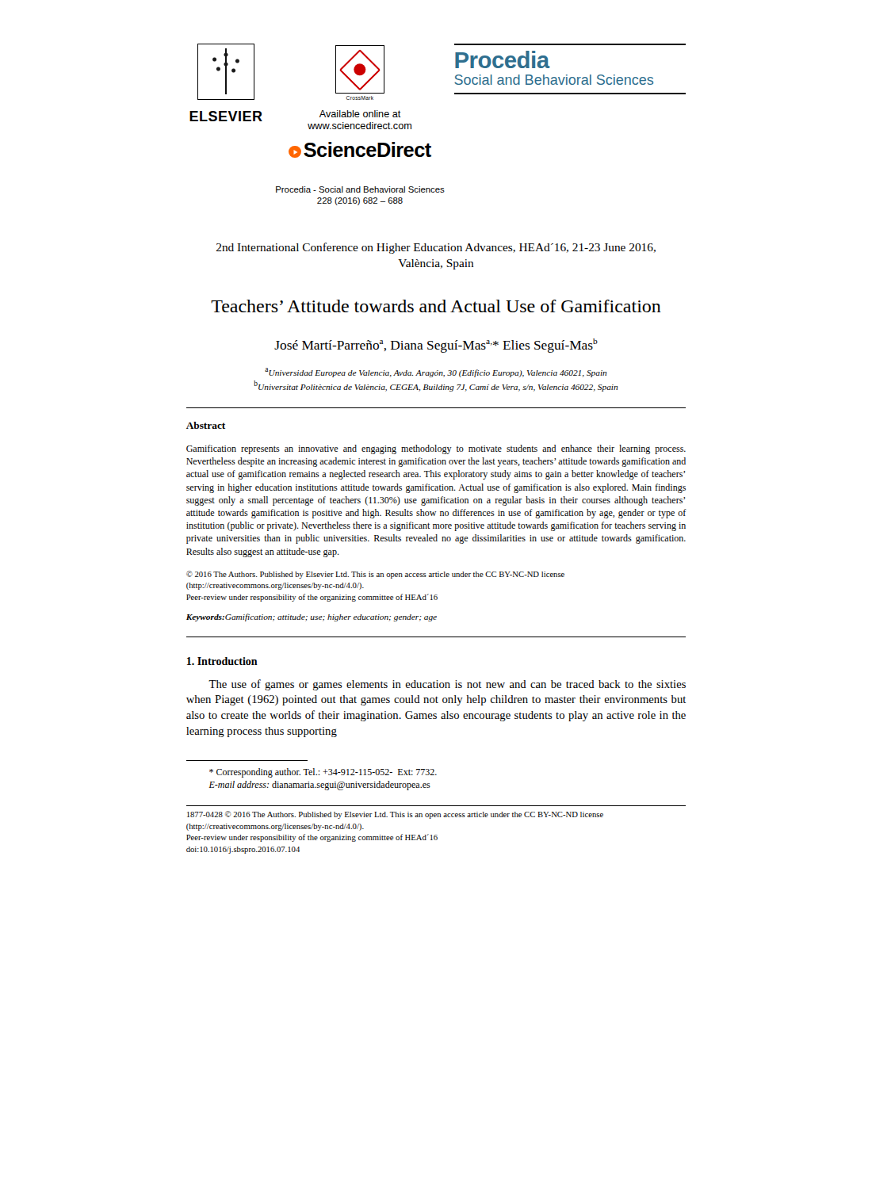ELSEVIER
CrossMark
Available online at www.sciencedirect.com
ScienceDirect
Procedia - Social and Behavioral Sciences 228 (2016) 682 – 688
Procedia
Social and Behavioral Sciences
2nd International Conference on Higher Education Advances, HEAd´16, 21-23 June 2016,
València, Spain
Teachers’ Attitude towards and Actual Use of Gamification
José Martí-Parreñoa, Diana Seguí-Masa,* Elies Seguí-Masb
aUniversidad Europea de Valencia, Avda. Aragón, 30 (Edificio Europa), Valencia 46021, Spain
bUniversitat Politècnica de València, CEGEA, Building 7J, Camí de Vera, s/n, Valencia 46022, Spain
Abstract
Gamification represents an innovative and engaging methodology to motivate students and enhance their learning process. Nevertheless despite an increasing academic interest in gamification over the last years, teachers’ attitude towards gamification and actual use of gamification remains a neglected research area. This exploratory study aims to gain a better knowledge of teachers’ serving in higher education institutions attitude towards gamification. Actual use of gamification is also explored. Main findings suggest only a small percentage of teachers (11.30%) use gamification on a regular basis in their courses although teachers’ attitude towards gamification is positive and high. Results show no differences in use of gamification by age, gender or type of institution (public or private). Nevertheless there is a significant more positive attitude towards gamification for teachers serving in private universities than in public universities. Results revealed no age dissimilarities in use or attitude towards gamification. Results also suggest an attitude-use gap.
© 2016 The Authors. Published by Elsevier Ltd. This is an open access article under the CC BY-NC-ND license
(http://creativecommons.org/licenses/by-nc-nd/4.0/).
Peer-review under responsibility of the organizing committee of HEAd´16
Keywords: Gamification; attitude; use; higher education; gender; age
1. Introduction
The use of games or games elements in education is not new and can be traced back to the sixties when Piaget (1962) pointed out that games could not only help children to master their environments but also to create the worlds of their imagination. Games also encourage students to play an active role in the learning process thus supporting
* Corresponding author. Tel.: +34-912-115-052- Ext: 7732.
E-mail address: dianamaria.segui@universidadeuropea.es
1877-0428 © 2016 The Authors. Published by Elsevier Ltd. This is an open access article under the CC BY-NC-ND license
(http://creativecommons.org/licenses/by-nc-nd/4.0/).
Peer-review under responsibility of the organizing committee of HEAd´16
doi:10.1016/j.sbspro.2016.07.104